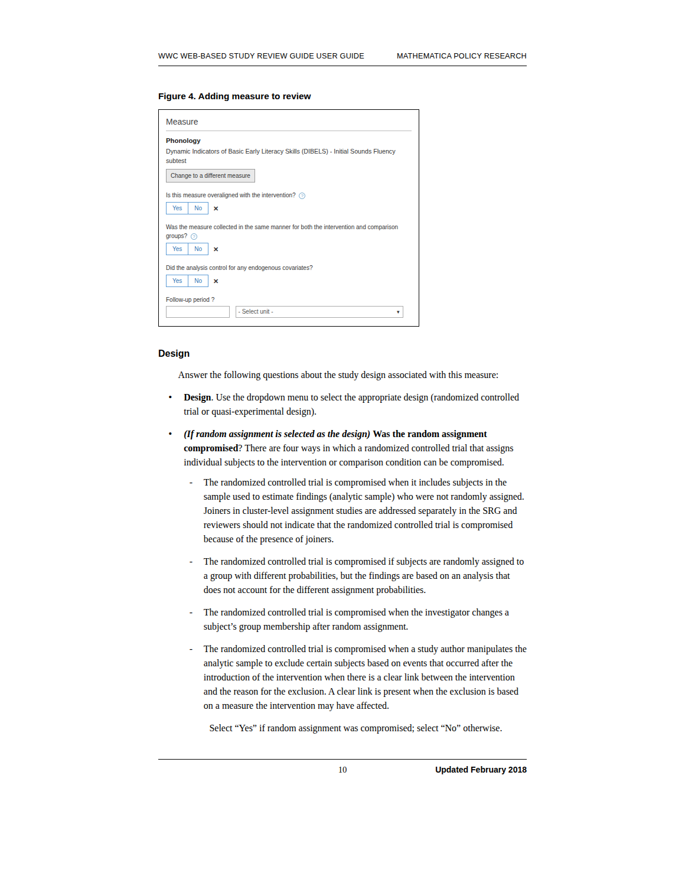WWC Web-Based Study Review Guide User Guide
Mathematica Policy Research
Figure 4. Adding measure to review
Measure
Phonology
Dynamic Indicators of Basic Early Literacy Skills (DIBELS) - Initial Sounds Fluency subtest
Change to a different measure
Is this measure overaligned with the intervention? ?
Yes No ✕
Was the measure collected in the same manner for both the intervention and comparison groups? ?
Yes No ✕
Did the analysis control for any endogenous covariates?
Yes No ✕
Follow-up period ?
- Select unit -▾
Design
Answer the following questions about the study design associated with this measure:
Design. Use the dropdown menu to select the appropriate design (randomized controlled trial or quasi-experimental design).
(If random assignment is selected as the design) Was the random assignment compromised? There are four ways in which a randomized controlled trial that assigns individual subjects to the intervention or comparison condition can be compromised.
The randomized controlled trial is compromised when it includes subjects in the sample used to estimate findings (analytic sample) who were not randomly assigned. Joiners in cluster-level assignment studies are addressed separately in the SRG and reviewers should not indicate that the randomized controlled trial is compromised because of the presence of joiners.
The randomized controlled trial is compromised if subjects are randomly assigned to a group with different probabilities, but the findings are based on an analysis that does not account for the different assignment probabilities.
The randomized controlled trial is compromised when the investigator changes a subject’s group membership after random assignment.
The randomized controlled trial is compromised when a study author manipulates the analytic sample to exclude certain subjects based on events that occurred after the introduction of the intervention when there is a clear link between the intervention and the reason for the exclusion. A clear link is present when the exclusion is based on a measure the intervention may have affected.
Select “Yes” if random assignment was compromised; select “No” otherwise.
10 Updated February 2018